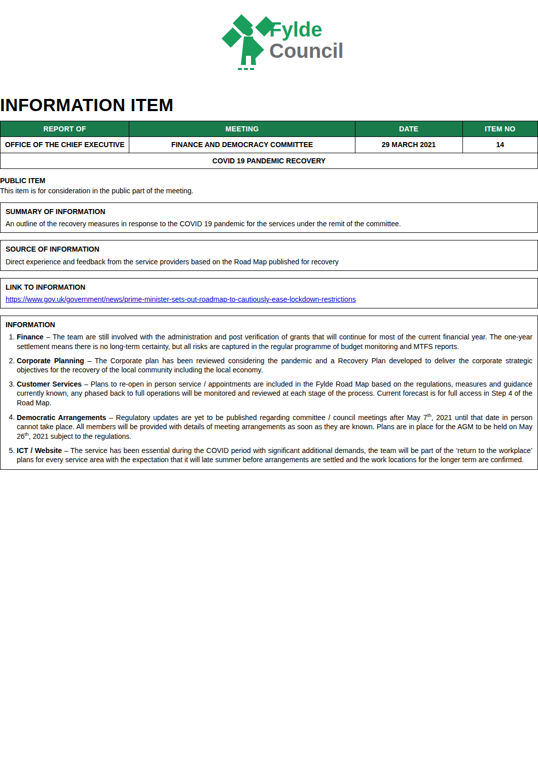Fylde Council
INFORMATION ITEM
| REPORT OF | MEETING | DATE | ITEM NO |
| --- | --- | --- | --- |
| OFFICE OF THE CHIEF EXECUTIVE | FINANCE AND DEMOCRACY COMMITTEE | 29 MARCH 2021 | 14 |
| COVID 19 PANDEMIC RECOVERY |
PUBLIC ITEM
This item is for consideration in the public part of the meeting.
SUMMARY OF INFORMATION
An outline of the recovery measures in response to the COVID 19 pandemic for the services under the remit of the committee.
SOURCE OF INFORMATION
Direct experience and feedback from the service providers based on the Road Map published for recovery
LINK TO INFORMATION
https://www.gov.uk/government/news/prime-minister-sets-out-roadmap-to-cautiously-ease-lockdown-restrictions
INFORMATION
Finance – The team are still involved with the administration and post verification of grants that will continue for most of the current financial year. The one-year settlement means there is no long-term certainty, but all risks are captured in the regular programme of budget monitoring and MTFS reports.
Corporate Planning – The Corporate plan has been reviewed considering the pandemic and a Recovery Plan developed to deliver the corporate strategic objectives for the recovery of the local community including the local economy.
Customer Services – Plans to re-open in person service / appointments are included in the Fylde Road Map based on the regulations, measures and guidance currently known, any phased back to full operations will be monitored and reviewed at each stage of the process. Current forecast is for full access in Step 4 of the Road Map.
Democratic Arrangements – Regulatory updates are yet to be published regarding committee / council meetings after May 7th, 2021 until that date in person cannot take place. All members will be provided with details of meeting arrangements as soon as they are known. Plans are in place for the AGM to be held on May 26th, 2021 subject to the regulations.
ICT / Website – The service has been essential during the COVID period with significant additional demands, the team will be part of the ‘return to the workplace’ plans for every service area with the expectation that it will late summer before arrangements are settled and the work locations for the longer term are confirmed.